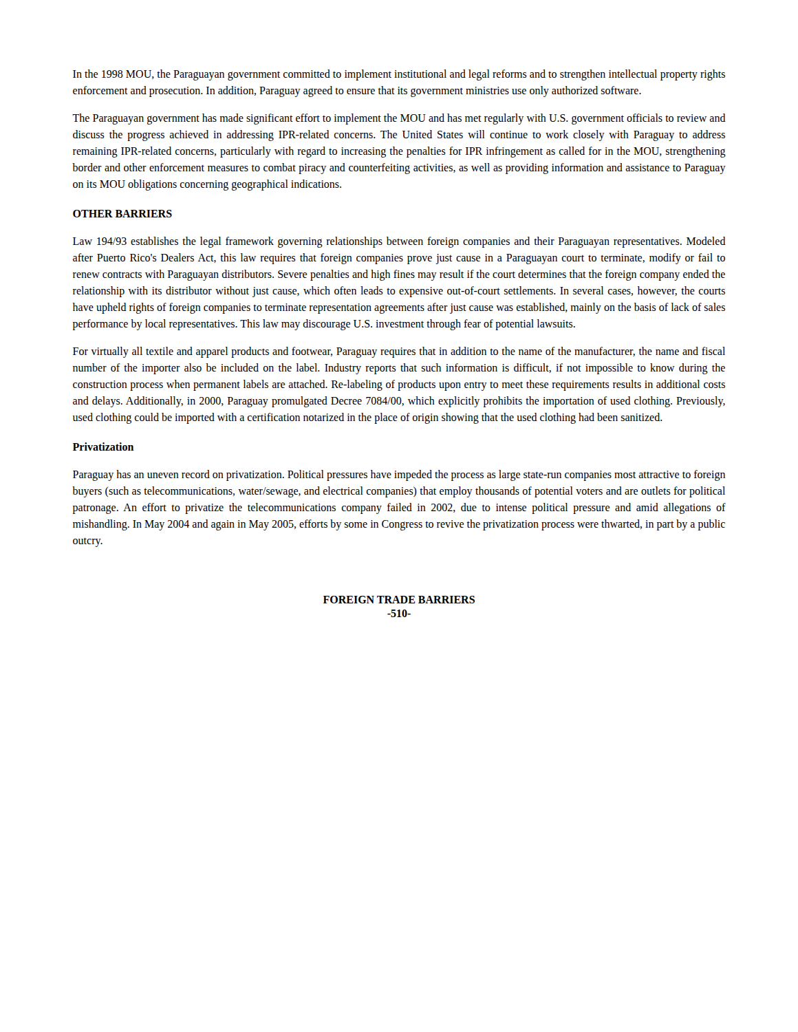In the 1998 MOU, the Paraguayan government committed to implement institutional and legal reforms and to strengthen intellectual property rights enforcement and prosecution. In addition, Paraguay agreed to ensure that its government ministries use only authorized software.
The Paraguayan government has made significant effort to implement the MOU and has met regularly with U.S. government officials to review and discuss the progress achieved in addressing IPR-related concerns. The United States will continue to work closely with Paraguay to address remaining IPR-related concerns, particularly with regard to increasing the penalties for IPR infringement as called for in the MOU, strengthening border and other enforcement measures to combat piracy and counterfeiting activities, as well as providing information and assistance to Paraguay on its MOU obligations concerning geographical indications.
OTHER BARRIERS
Law 194/93 establishes the legal framework governing relationships between foreign companies and their Paraguayan representatives. Modeled after Puerto Rico's Dealers Act, this law requires that foreign companies prove just cause in a Paraguayan court to terminate, modify or fail to renew contracts with Paraguayan distributors. Severe penalties and high fines may result if the court determines that the foreign company ended the relationship with its distributor without just cause, which often leads to expensive out-of-court settlements. In several cases, however, the courts have upheld rights of foreign companies to terminate representation agreements after just cause was established, mainly on the basis of lack of sales performance by local representatives. This law may discourage U.S. investment through fear of potential lawsuits.
For virtually all textile and apparel products and footwear, Paraguay requires that in addition to the name of the manufacturer, the name and fiscal number of the importer also be included on the label. Industry reports that such information is difficult, if not impossible to know during the construction process when permanent labels are attached. Re-labeling of products upon entry to meet these requirements results in additional costs and delays. Additionally, in 2000, Paraguay promulgated Decree 7084/00, which explicitly prohibits the importation of used clothing. Previously, used clothing could be imported with a certification notarized in the place of origin showing that the used clothing had been sanitized.
Privatization
Paraguay has an uneven record on privatization. Political pressures have impeded the process as large state-run companies most attractive to foreign buyers (such as telecommunications, water/sewage, and electrical companies) that employ thousands of potential voters and are outlets for political patronage. An effort to privatize the telecommunications company failed in 2002, due to intense political pressure and amid allegations of mishandling. In May 2004 and again in May 2005, efforts by some in Congress to revive the privatization process were thwarted, in part by a public outcry.
FOREIGN TRADE BARRIERS
-510-